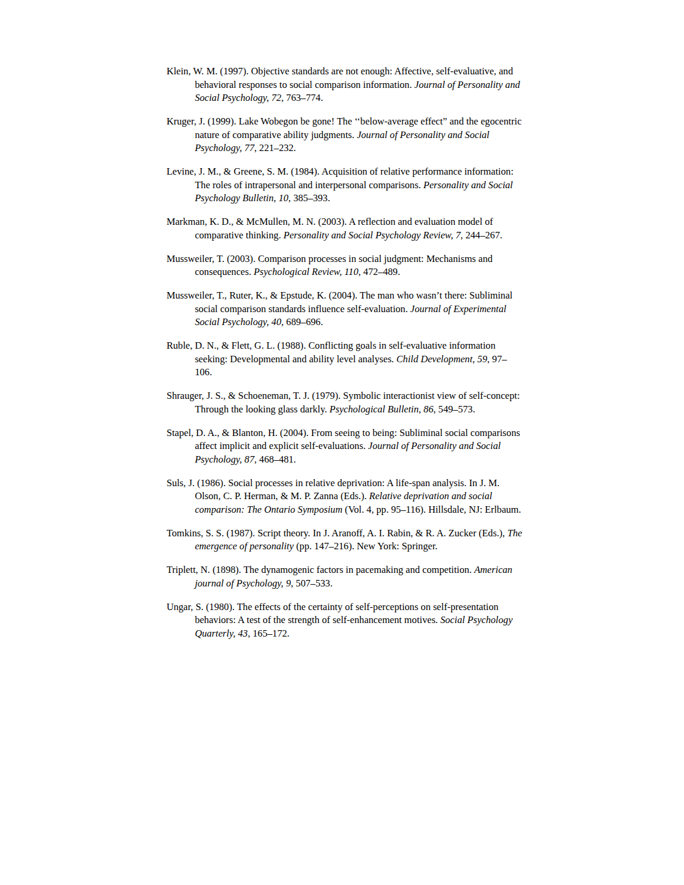Klein, W. M. (1997). Objective standards are not enough: Affective, self-evaluative, and behavioral responses to social comparison information. Journal of Personality and Social Psychology, 72, 763–774.
Kruger, J. (1999). Lake Wobegon be gone! The ‘‘below-average effect” and the egocentric nature of comparative ability judgments. Journal of Personality and Social Psychology, 77, 221–232.
Levine, J. M., & Greene, S. M. (1984). Acquisition of relative performance information: The roles of intrapersonal and interpersonal comparisons. Personality and Social Psychology Bulletin, 10, 385–393.
Markman, K. D., & McMullen, M. N. (2003). A reflection and evaluation model of comparative thinking. Personality and Social Psychology Review, 7, 244–267.
Mussweiler, T. (2003). Comparison processes in social judgment: Mechanisms and consequences. Psychological Review, 110, 472–489.
Mussweiler, T., Ruter, K., & Epstude, K. (2004). The man who wasn’t there: Subliminal social comparison standards influence self-evaluation. Journal of Experimental Social Psychology, 40, 689–696.
Ruble, D. N., & Flett, G. L. (1988). Conflicting goals in self-evaluative information seeking: Developmental and ability level analyses. Child Development, 59, 97–106.
Shrauger, J. S., & Schoeneman, T. J. (1979). Symbolic interactionist view of self-concept: Through the looking glass darkly. Psychological Bulletin, 86, 549–573.
Stapel, D. A., & Blanton, H. (2004). From seeing to being: Subliminal social comparisons affect implicit and explicit self-evaluations. Journal of Personality and Social Psychology, 87, 468–481.
Suls, J. (1986). Social processes in relative deprivation: A life-span analysis. In J. M. Olson, C. P. Herman, & M. P. Zanna (Eds.). Relative deprivation and social comparison: The Ontario Symposium (Vol. 4, pp. 95–116). Hillsdale, NJ: Erlbaum.
Tomkins, S. S. (1987). Script theory. In J. Aranoff, A. I. Rabin, & R. A. Zucker (Eds.), The emergence of personality (pp. 147–216). New York: Springer.
Triplett, N. (1898). The dynamogenic factors in pacemaking and competition. American journal of Psychology, 9, 507–533.
Ungar, S. (1980). The effects of the certainty of self-perceptions on self-presentation behaviors: A test of the strength of self-enhancement motives. Social Psychology Quarterly, 43, 165–172.